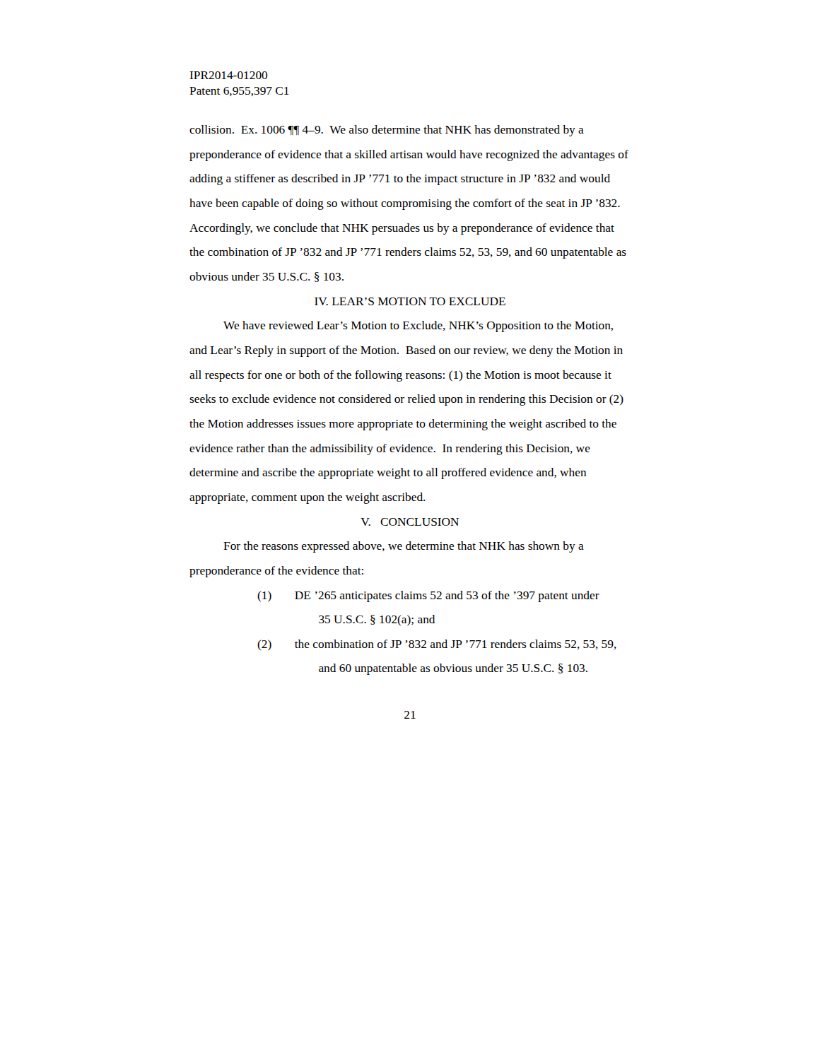IPR2014-01200
Patent 6,955,397 C1
collision. Ex. 1006 ¶¶ 4–9. We also determine that NHK has demonstrated by a preponderance of evidence that a skilled artisan would have recognized the advantages of adding a stiffener as described in JP ’771 to the impact structure in JP ’832 and would have been capable of doing so without compromising the comfort of the seat in JP ’832. Accordingly, we conclude that NHK persuades us by a preponderance of evidence that the combination of JP ’832 and JP ’771 renders claims 52, 53, 59, and 60 unpatentable as obvious under 35 U.S.C. § 103.
IV. LEAR’S MOTION TO EXCLUDE
We have reviewed Lear’s Motion to Exclude, NHK’s Opposition to the Motion, and Lear’s Reply in support of the Motion. Based on our review, we deny the Motion in all respects for one or both of the following reasons: (1) the Motion is moot because it seeks to exclude evidence not considered or relied upon in rendering this Decision or (2) the Motion addresses issues more appropriate to determining the weight ascribed to the evidence rather than the admissibility of evidence. In rendering this Decision, we determine and ascribe the appropriate weight to all proffered evidence and, when appropriate, comment upon the weight ascribed.
V. CONCLUSION
For the reasons expressed above, we determine that NHK has shown by a preponderance of the evidence that:
(1) DE ’265 anticipates claims 52 and 53 of the ’397 patent under 35 U.S.C. § 102(a); and
(2) the combination of JP ’832 and JP ’771 renders claims 52, 53, 59, and 60 unpatentable as obvious under 35 U.S.C. § 103.
21